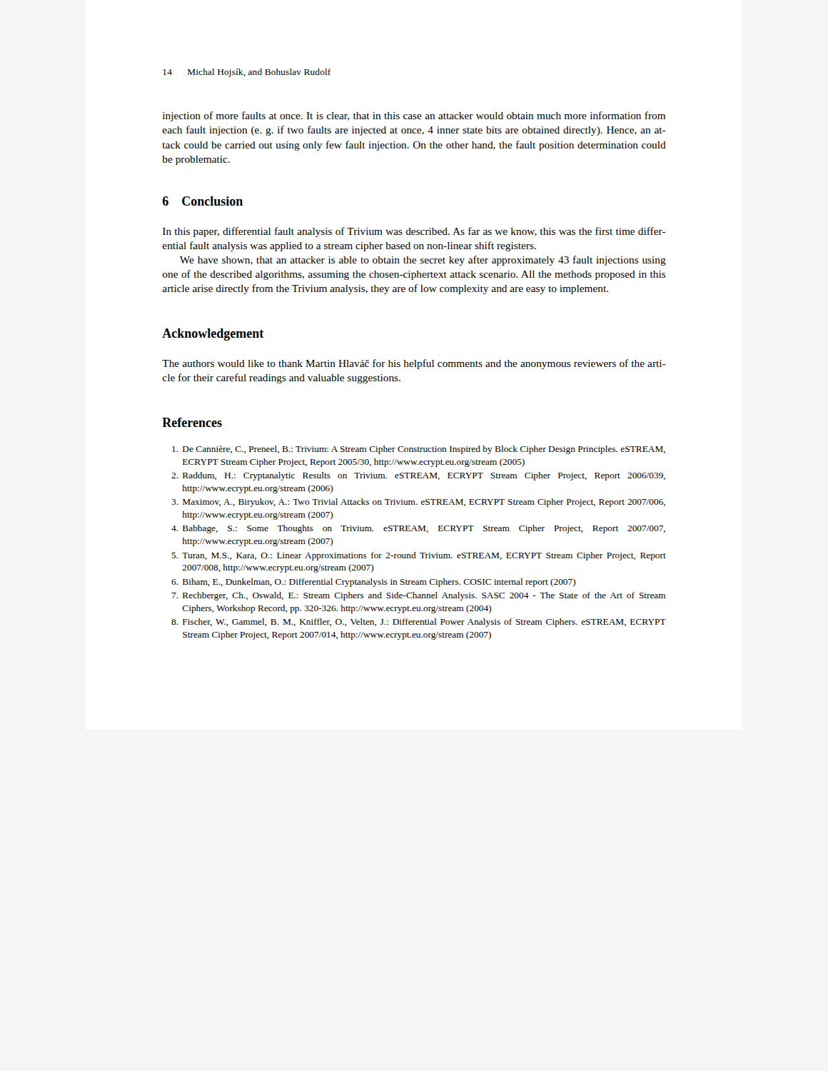14 Michal Hojsík, and Bohuslav Rudolf
injection of more faults at once. It is clear, that in this case an attacker would obtain much more information from each fault injection (e. g. if two faults are injected at once, 4 inner state bits are obtained directly). Hence, an attack could be carried out using only few fault injection. On the other hand, the fault position determination could be problematic.
6 Conclusion
In this paper, differential fault analysis of Trivium was described. As far as we know, this was the first time differential fault analysis was applied to a stream cipher based on non-linear shift registers.
We have shown, that an attacker is able to obtain the secret key after approximately 43 fault injections using one of the described algorithms, assuming the chosen-ciphertext attack scenario. All the methods proposed in this article arise directly from the Trivium analysis, they are of low complexity and are easy to implement.
Acknowledgement
The authors would like to thank Martin Hlaváč for his helpful comments and the anonymous reviewers of the article for their careful readings and valuable suggestions.
References
1. De Cannière, C., Preneel, B.: Trivium: A Stream Cipher Construction Inspired by Block Cipher Design Principles. eSTREAM, ECRYPT Stream Cipher Project, Report 2005/30, http://www.ecrypt.eu.org/stream (2005)
2. Raddum, H.: Cryptanalytic Results on Trivium. eSTREAM, ECRYPT Stream Cipher Project, Report 2006/039, http://www.ecrypt.eu.org/stream (2006)
3. Maximov, A., Biryukov, A.: Two Trivial Attacks on Trivium. eSTREAM, ECRYPT Stream Cipher Project, Report 2007/006, http://www.ecrypt.eu.org/stream (2007)
4. Babbage, S.: Some Thoughts on Trivium. eSTREAM, ECRYPT Stream Cipher Project, Report 2007/007, http://www.ecrypt.eu.org/stream (2007)
5. Turan, M.S., Kara, O.: Linear Approximations for 2-round Trivium. eSTREAM, ECRYPT Stream Cipher Project, Report 2007/008, http://www.ecrypt.eu.org/stream (2007)
6. Biham, E., Dunkelman, O.: Differential Cryptanalysis in Stream Ciphers. COSIC internal report (2007)
7. Rechberger, Ch., Oswald, E.: Stream Ciphers and Side-Channel Analysis. SASC 2004 - The State of the Art of Stream Ciphers, Workshop Record, pp. 320-326. http://www.ecrypt.eu.org/stream (2004)
8. Fischer, W., Gammel, B. M., Kniffler, O., Velten, J.: Differential Power Analysis of Stream Ciphers. eSTREAM, ECRYPT Stream Cipher Project, Report 2007/014, http://www.ecrypt.eu.org/stream (2007)